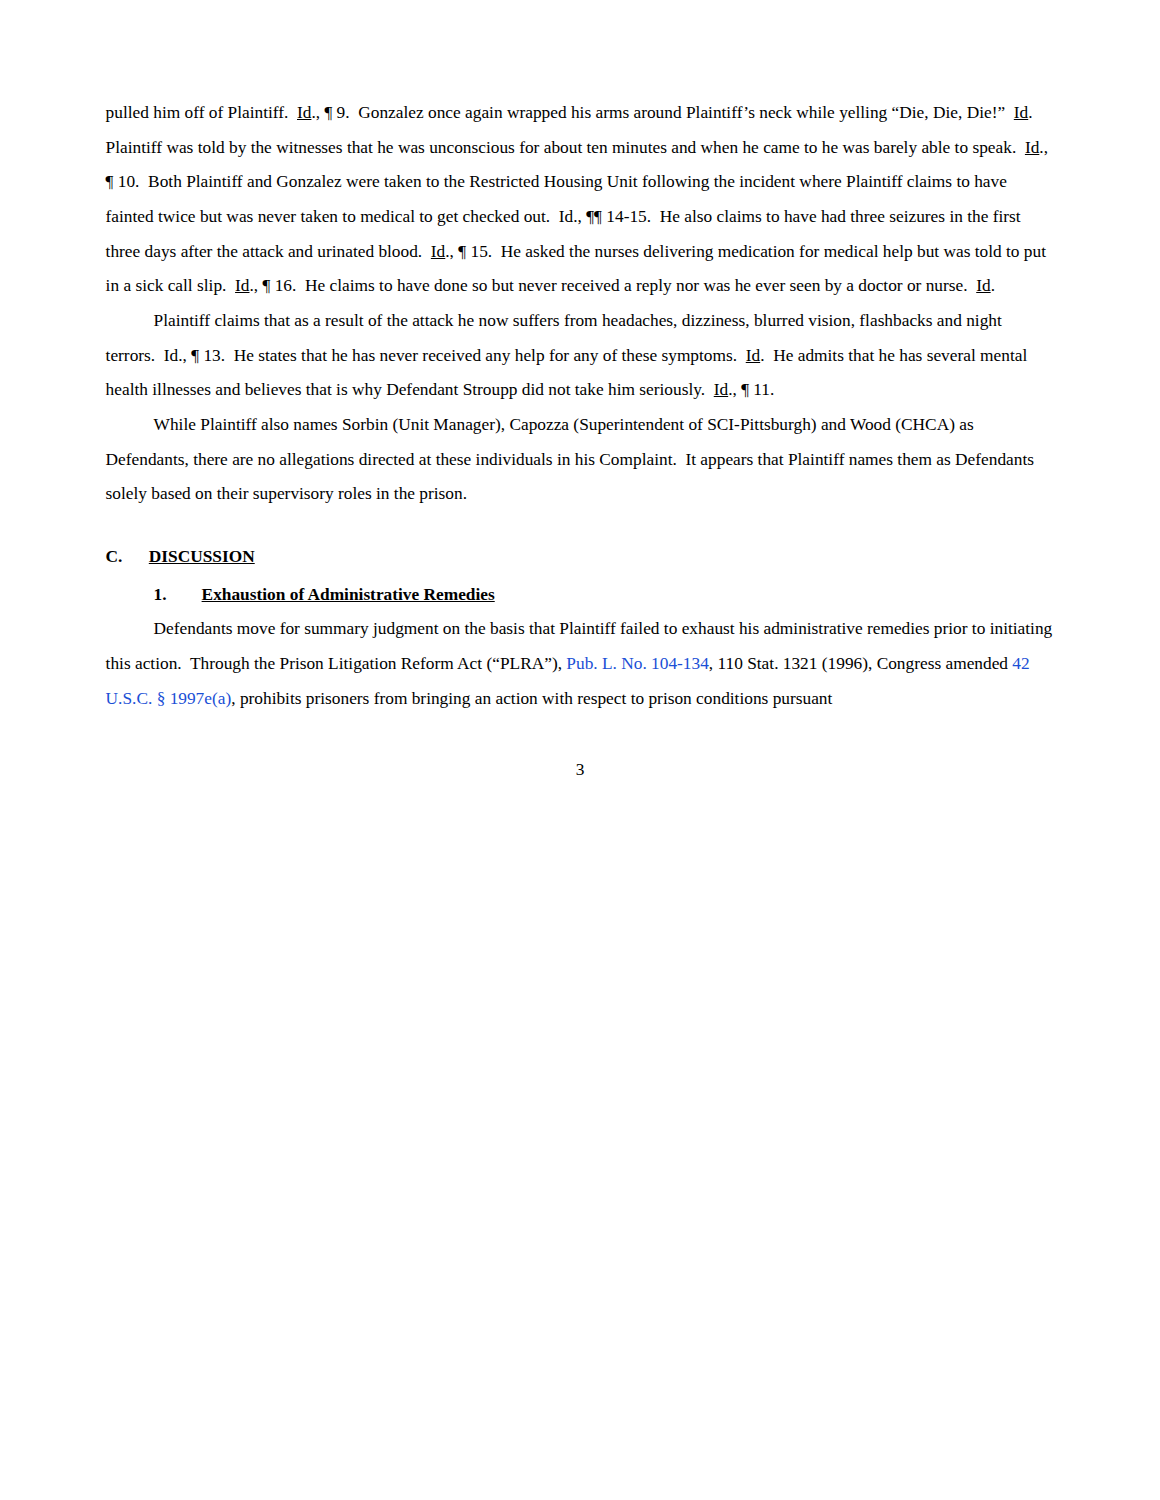pulled him off of Plaintiff. Id., ¶ 9. Gonzalez once again wrapped his arms around Plaintiff’s neck while yelling “Die, Die, Die!” Id. Plaintiff was told by the witnesses that he was unconscious for about ten minutes and when he came to he was barely able to speak. Id., ¶ 10. Both Plaintiff and Gonzalez were taken to the Restricted Housing Unit following the incident where Plaintiff claims to have fainted twice but was never taken to medical to get checked out. Id., ¶¶ 14-15. He also claims to have had three seizures in the first three days after the attack and urinated blood. Id., ¶ 15. He asked the nurses delivering medication for medical help but was told to put in a sick call slip. Id., ¶ 16. He claims to have done so but never received a reply nor was he ever seen by a doctor or nurse. Id.
Plaintiff claims that as a result of the attack he now suffers from headaches, dizziness, blurred vision, flashbacks and night terrors. Id., ¶ 13. He states that he has never received any help for any of these symptoms. Id. He admits that he has several mental health illnesses and believes that is why Defendant Stroupp did not take him seriously. Id., ¶ 11.
While Plaintiff also names Sorbin (Unit Manager), Capozza (Superintendent of SCI-Pittsburgh) and Wood (CHCA) as Defendants, there are no allegations directed at these individuals in his Complaint. It appears that Plaintiff names them as Defendants solely based on their supervisory roles in the prison.
C. DISCUSSION
1. Exhaustion of Administrative Remedies
Defendants move for summary judgment on the basis that Plaintiff failed to exhaust his administrative remedies prior to initiating this action. Through the Prison Litigation Reform Act (“PLRA”), Pub. L. No. 104-134, 110 Stat. 1321 (1996), Congress amended 42 U.S.C. § 1997e(a), prohibits prisoners from bringing an action with respect to prison conditions pursuant
3